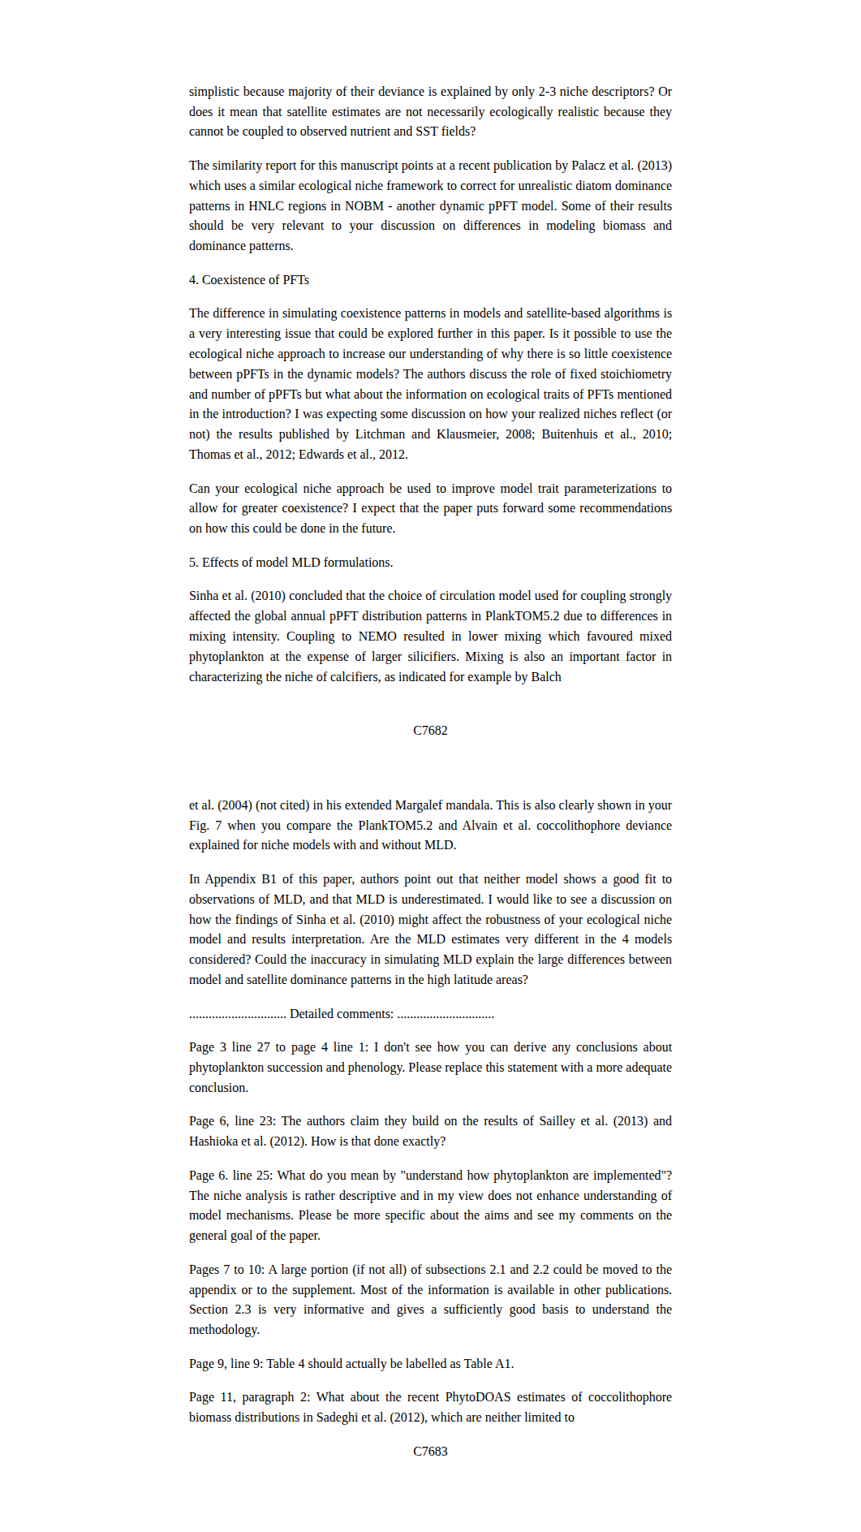simplistic because majority of their deviance is explained by only 2-3 niche descriptors? Or does it mean that satellite estimates are not necessarily ecologically realistic because they cannot be coupled to observed nutrient and SST fields?
The similarity report for this manuscript points at a recent publication by Palacz et al. (2013) which uses a similar ecological niche framework to correct for unrealistic diatom dominance patterns in HNLC regions in NOBM - another dynamic pPFT model. Some of their results should be very relevant to your discussion on differences in modeling biomass and dominance patterns.
4. Coexistence of PFTs
The difference in simulating coexistence patterns in models and satellite-based algorithms is a very interesting issue that could be explored further in this paper. Is it possible to use the ecological niche approach to increase our understanding of why there is so little coexistence between pPFTs in the dynamic models? The authors discuss the role of fixed stoichiometry and number of pPFTs but what about the information on ecological traits of PFTs mentioned in the introduction? I was expecting some discussion on how your realized niches reflect (or not) the results published by Litchman and Klausmeier, 2008; Buitenhuis et al., 2010; Thomas et al., 2012; Edwards et al., 2012.
Can your ecological niche approach be used to improve model trait parameterizations to allow for greater coexistence? I expect that the paper puts forward some recommendations on how this could be done in the future.
5. Effects of model MLD formulations.
Sinha et al. (2010) concluded that the choice of circulation model used for coupling strongly affected the global annual pPFT distribution patterns in PlankTOM5.2 due to differences in mixing intensity. Coupling to NEMO resulted in lower mixing which favoured mixed phytoplankton at the expense of larger silicifiers. Mixing is also an important factor in characterizing the niche of calcifiers, as indicated for example by Balch
C7682
et al. (2004) (not cited) in his extended Margalef mandala. This is also clearly shown in your Fig. 7 when you compare the PlankTOM5.2 and Alvain et al. coccolithophore deviance explained for niche models with and without MLD.
In Appendix B1 of this paper, authors point out that neither model shows a good fit to observations of MLD, and that MLD is underestimated. I would like to see a discussion on how the findings of Sinha et al. (2010) might affect the robustness of your ecological niche model and results interpretation. Are the MLD estimates very different in the 4 models considered? Could the inaccuracy in simulating MLD explain the large differences between model and satellite dominance patterns in the high latitude areas?
.............................. Detailed comments: ..............................
Page 3 line 27 to page 4 line 1: I don't see how you can derive any conclusions about phytoplankton succession and phenology. Please replace this statement with a more adequate conclusion.
Page 6, line 23: The authors claim they build on the results of Sailley et al. (2013) and Hashioka et al. (2012). How is that done exactly?
Page 6. line 25: What do you mean by "understand how phytoplankton are implemented"? The niche analysis is rather descriptive and in my view does not enhance understanding of model mechanisms. Please be more specific about the aims and see my comments on the general goal of the paper.
Pages 7 to 10: A large portion (if not all) of subsections 2.1 and 2.2 could be moved to the appendix or to the supplement. Most of the information is available in other publications. Section 2.3 is very informative and gives a sufficiently good basis to understand the methodology.
Page 9, line 9: Table 4 should actually be labelled as Table A1.
Page 11, paragraph 2: What about the recent PhytoDOAS estimates of coccolithophore biomass distributions in Sadeghi et al. (2012), which are neither limited to
C7683